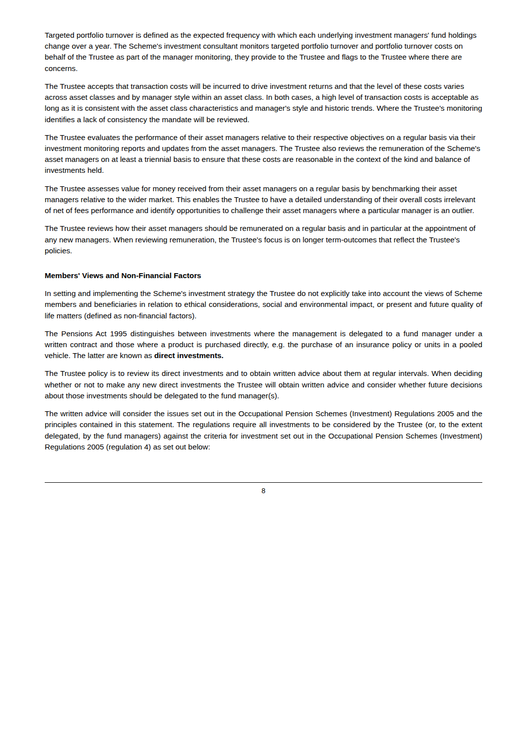Targeted portfolio turnover is defined as the expected frequency with which each underlying investment managers' fund holdings change over a year. The Scheme's investment consultant monitors targeted portfolio turnover and portfolio turnover costs on behalf of the Trustee as part of the manager monitoring, they provide to the Trustee and flags to the Trustee where there are concerns.
The Trustee accepts that transaction costs will be incurred to drive investment returns and that the level of these costs varies across asset classes and by manager style within an asset class. In both cases, a high level of transaction costs is acceptable as long as it is consistent with the asset class characteristics and manager's style and historic trends. Where the Trustee's monitoring identifies a lack of consistency the mandate will be reviewed.
The Trustee evaluates the performance of their asset managers relative to their respective objectives on a regular basis via their investment monitoring reports and updates from the asset managers. The Trustee also reviews the remuneration of the Scheme's asset managers on at least a triennial basis to ensure that these costs are reasonable in the context of the kind and balance of investments held.
The Trustee assesses value for money received from their asset managers on a regular basis by benchmarking their asset managers relative to the wider market. This enables the Trustee to have a detailed understanding of their overall costs irrelevant of net of fees performance and identify opportunities to challenge their asset managers where a particular manager is an outlier.
The Trustee reviews how their asset managers should be remunerated on a regular basis and in particular at the appointment of any new managers. When reviewing remuneration, the Trustee's focus is on longer term-outcomes that reflect the Trustee's policies.
Members' Views and Non-Financial Factors
In setting and implementing the Scheme's investment strategy the Trustee do not explicitly take into account the views of Scheme members and beneficiaries in relation to ethical considerations, social and environmental impact, or present and future quality of life matters (defined as non-financial factors).
The Pensions Act 1995 distinguishes between investments where the management is delegated to a fund manager under a written contract and those where a product is purchased directly, e.g. the purchase of an insurance policy or units in a pooled vehicle. The latter are known as direct investments.
The Trustee policy is to review its direct investments and to obtain written advice about them at regular intervals. When deciding whether or not to make any new direct investments the Trustee will obtain written advice and consider whether future decisions about those investments should be delegated to the fund manager(s).
The written advice will consider the issues set out in the Occupational Pension Schemes (Investment) Regulations 2005 and the principles contained in this statement. The regulations require all investments to be considered by the Trustee (or, to the extent delegated, by the fund managers) against the criteria for investment set out in the Occupational Pension Schemes (Investment) Regulations 2005 (regulation 4) as set out below:
8